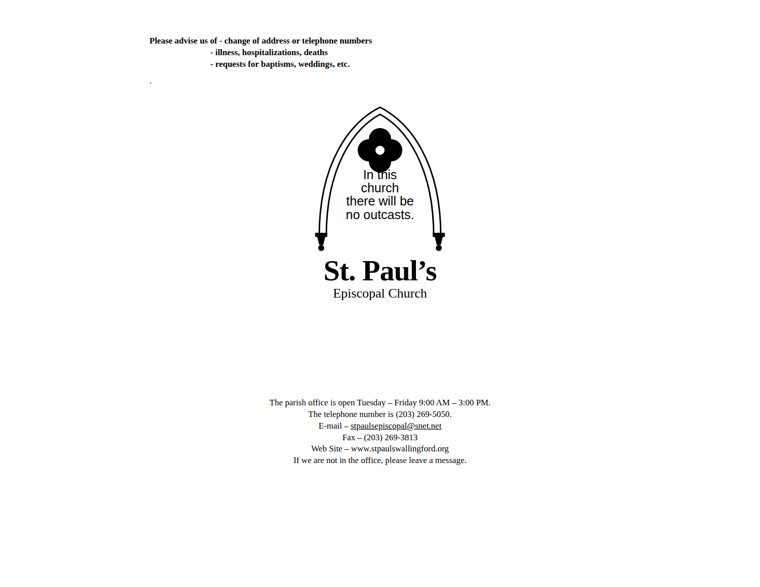Please advise us of - change of address or telephone numbers - illness, hospitalizations, deaths - requests for baptisms, weddings, etc.
.
In this
church
there will be
no outcasts.
St. Paul’s
Episcopal Church
The parish office is open Tuesday – Friday 9:00 AM – 3:00 PM.
The telephone number is (203) 269-5050.
E-mail – stpaulsepiscopal@snet.net
Fax – (203) 269-3813
Web Site – www.stpaulswallingford.org
If we are not in the office, please leave a message.